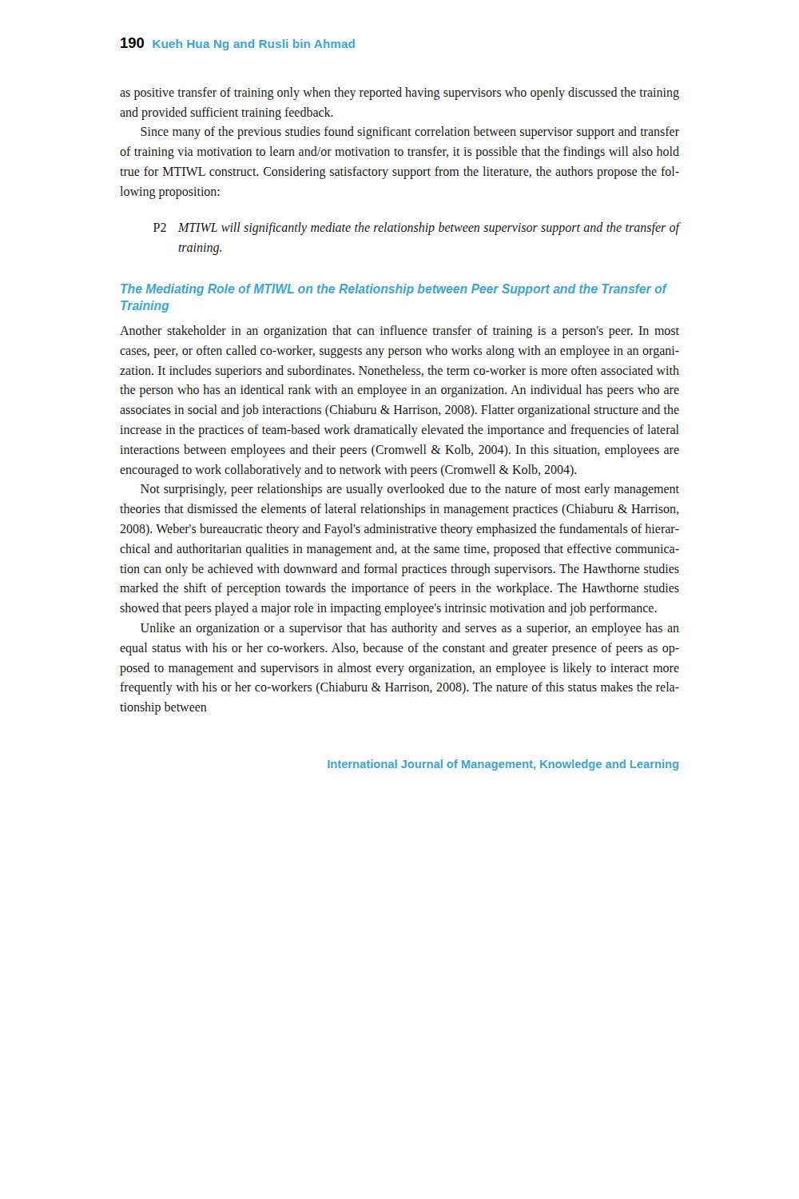190 Kueh Hua Ng and Rusli bin Ahmad
as positive transfer of training only when they reported having supervisors who openly discussed the training and provided sufficient training feedback.
Since many of the previous studies found significant correlation between supervisor support and transfer of training via motivation to learn and/or motivation to transfer, it is possible that the findings will also hold true for MTIWL construct. Considering satisfactory support from the literature, the authors propose the following proposition:
P2 MTIWL will significantly mediate the relationship between supervisor support and the transfer of training.
The Mediating Role of MTIWL on the Relationship between Peer Support and the Transfer of Training
Another stakeholder in an organization that can influence transfer of training is a person's peer. In most cases, peer, or often called co-worker, suggests any person who works along with an employee in an organization. It includes superiors and subordinates. Nonetheless, the term co-worker is more often associated with the person who has an identical rank with an employee in an organization. An individual has peers who are associates in social and job interactions (Chiaburu & Harrison, 2008). Flatter organizational structure and the increase in the practices of team-based work dramatically elevated the importance and frequencies of lateral interactions between employees and their peers (Cromwell & Kolb, 2004). In this situation, employees are encouraged to work collaboratively and to network with peers (Cromwell & Kolb, 2004).
Not surprisingly, peer relationships are usually overlooked due to the nature of most early management theories that dismissed the elements of lateral relationships in management practices (Chiaburu & Harrison, 2008). Weber's bureaucratic theory and Fayol's administrative theory emphasized the fundamentals of hierarchical and authoritarian qualities in management and, at the same time, proposed that effective communication can only be achieved with downward and formal practices through supervisors. The Hawthorne studies marked the shift of perception towards the importance of peers in the workplace. The Hawthorne studies showed that peers played a major role in impacting employee's intrinsic motivation and job performance.
Unlike an organization or a supervisor that has authority and serves as a superior, an employee has an equal status with his or her co-workers. Also, because of the constant and greater presence of peers as opposed to management and supervisors in almost every organization, an employee is likely to interact more frequently with his or her co-workers (Chiaburu & Harrison, 2008). The nature of this status makes the relationship between
International Journal of Management, Knowledge and Learning